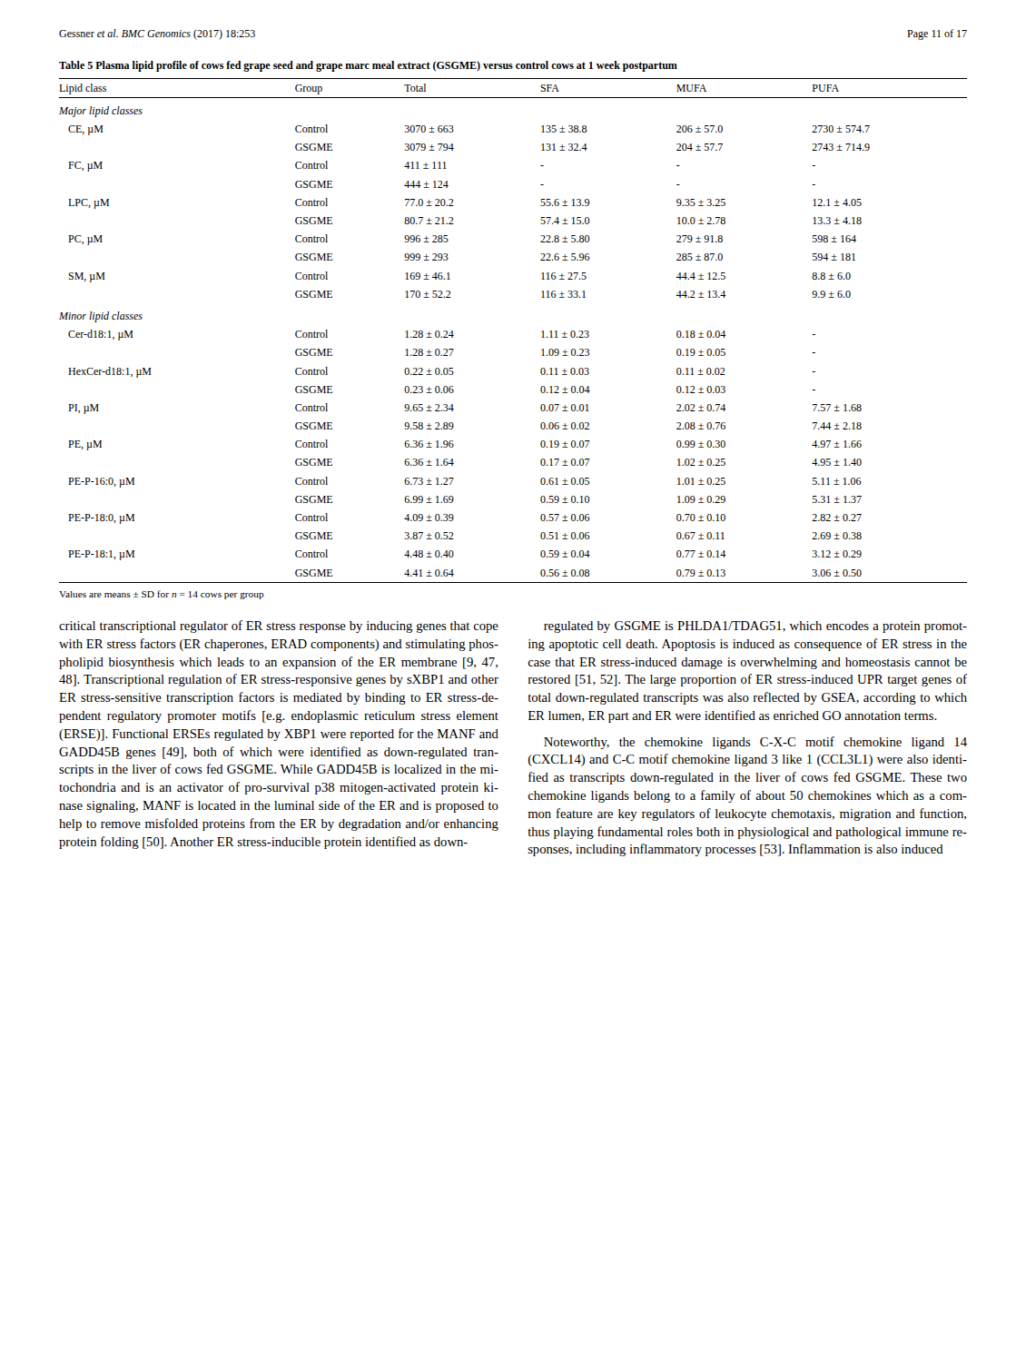Gessner et al. BMC Genomics (2017) 18:253
Page 11 of 17
Table 5 Plasma lipid profile of cows fed grape seed and grape marc meal extract (GSGME) versus control cows at 1 week postpartum
| Lipid class | Group | Total | SFA | MUFA | PUFA |
| --- | --- | --- | --- | --- | --- |
| Major lipid classes |
| CE, µM | Control | 3070 ± 663 | 135 ± 38.8 | 206 ± 57.0 | 2730 ± 574.7 |
| | GSGME | 3079 ± 794 | 131 ± 32.4 | 204 ± 57.7 | 2743 ± 714.9 |
| FC, µM | Control | 411 ± 111 | - | - | - |
| | GSGME | 444 ± 124 | - | - | - |
| LPC, µM | Control | 77.0 ± 20.2 | 55.6 ± 13.9 | 9.35 ± 3.25 | 12.1 ± 4.05 |
| | GSGME | 80.7 ± 21.2 | 57.4 ± 15.0 | 10.0 ± 2.78 | 13.3 ± 4.18 |
| PC, µM | Control | 996 ± 285 | 22.8 ± 5.80 | 279 ± 91.8 | 598 ± 164 |
| | GSGME | 999 ± 293 | 22.6 ± 5.96 | 285 ± 87.0 | 594 ± 181 |
| SM, µM | Control | 169 ± 46.1 | 116 ± 27.5 | 44.4 ± 12.5 | 8.8 ± 6.0 |
| | GSGME | 170 ± 52.2 | 116 ± 33.1 | 44.2 ± 13.4 | 9.9 ± 6.0 |
| Minor lipid classes |
| Cer-d18:1, µM | Control | 1.28 ± 0.24 | 1.11 ± 0.23 | 0.18 ± 0.04 | - |
| | GSGME | 1.28 ± 0.27 | 1.09 ± 0.23 | 0.19 ± 0.05 | - |
| HexCer-d18:1, µM | Control | 0.22 ± 0.05 | 0.11 ± 0.03 | 0.11 ± 0.02 | - |
| | GSGME | 0.23 ± 0.06 | 0.12 ± 0.04 | 0.12 ± 0.03 | - |
| PI, µM | Control | 9.65 ± 2.34 | 0.07 ± 0.01 | 2.02 ± 0.74 | 7.57 ± 1.68 |
| | GSGME | 9.58 ± 2.89 | 0.06 ± 0.02 | 2.08 ± 0.76 | 7.44 ± 2.18 |
| PE, µM | Control | 6.36 ± 1.96 | 0.19 ± 0.07 | 0.99 ± 0.30 | 4.97 ± 1.66 |
| | GSGME | 6.36 ± 1.64 | 0.17 ± 0.07 | 1.02 ± 0.25 | 4.95 ± 1.40 |
| PE-P-16:0, µM | Control | 6.73 ± 1.27 | 0.61 ± 0.05 | 1.01 ± 0.25 | 5.11 ± 1.06 |
| | GSGME | 6.99 ± 1.69 | 0.59 ± 0.10 | 1.09 ± 0.29 | 5.31 ± 1.37 |
| PE-P-18:0, µM | Control | 4.09 ± 0.39 | 0.57 ± 0.06 | 0.70 ± 0.10 | 2.82 ± 0.27 |
| | GSGME | 3.87 ± 0.52 | 0.51 ± 0.06 | 0.67 ± 0.11 | 2.69 ± 0.38 |
| PE-P-18:1, µM | Control | 4.48 ± 0.40 | 0.59 ± 0.04 | 0.77 ± 0.14 | 3.12 ± 0.29 |
| | GSGME | 4.41 ± 0.64 | 0.56 ± 0.08 | 0.79 ± 0.13 | 3.06 ± 0.50 |
Values are means ± SD for n = 14 cows per group
critical transcriptional regulator of ER stress response by inducing genes that cope with ER stress factors (ER chaperones, ERAD components) and stimulating phospholipid biosynthesis which leads to an expansion of the ER membrane [9, 47, 48]. Transcriptional regulation of ER stress-responsive genes by sXBP1 and other ER stress-sensitive transcription factors is mediated by binding to ER stress-dependent regulatory promoter motifs [e.g. endoplasmic reticulum stress element (ERSE)]. Functional ERSEs regulated by XBP1 were reported for the MANF and GADD45B genes [49], both of which were identified as down-regulated transcripts in the liver of cows fed GSGME. While GADD45B is localized in the mitochondria and is an activator of pro-survival p38 mitogen-activated protein kinase signaling, MANF is located in the luminal side of the ER and is proposed to help to remove misfolded proteins from the ER by degradation and/or enhancing protein folding [50]. Another ER stress-inducible protein identified as down-
regulated by GSGME is PHLDA1/TDAG51, which encodes a protein promoting apoptotic cell death. Apoptosis is induced as consequence of ER stress in the case that ER stress-induced damage is overwhelming and homeostasis cannot be restored [51, 52]. The large proportion of ER stress-induced UPR target genes of total down-regulated transcripts was also reflected by GSEA, according to which ER lumen, ER part and ER were identified as enriched GO annotation terms.
Noteworthy, the chemokine ligands C-X-C motif chemokine ligand 14 (CXCL14) and C-C motif chemokine ligand 3 like 1 (CCL3L1) were also identified as transcripts down-regulated in the liver of cows fed GSGME. These two chemokine ligands belong to a family of about 50 chemokines which as a common feature are key regulators of leukocyte chemotaxis, migration and function, thus playing fundamental roles both in physiological and pathological immune responses, including inflammatory processes [53]. Inflammation is also induced